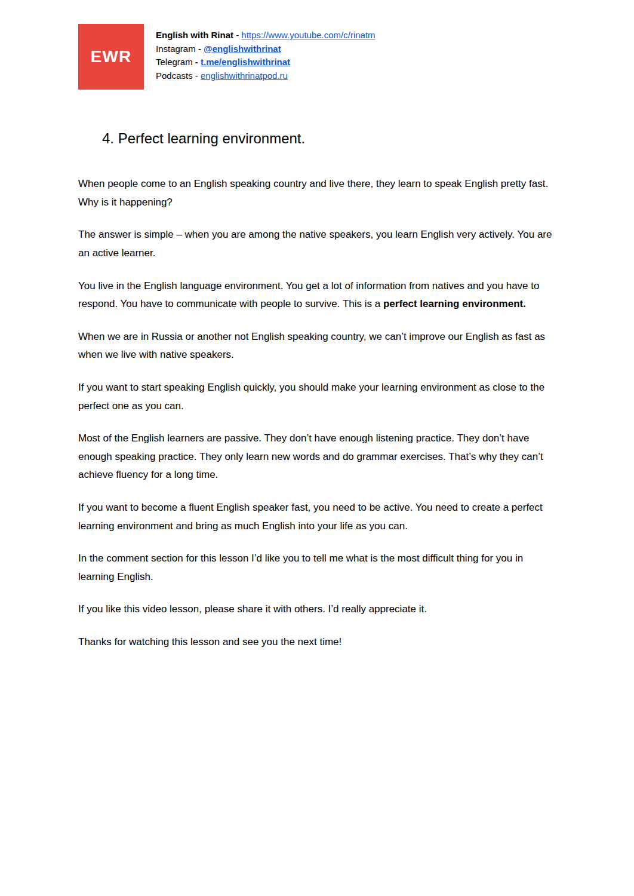EWR
English with Rinat - https://www.youtube.com/c/rinatm
Instagram - @englishwithrinat
Telegram - t.me/englishwithrinat
Podcasts - englishwithrinatpod.ru
4. Perfect learning environment.
When people come to an English speaking country and live there, they learn to speak English pretty fast. Why is it happening?
The answer is simple – when you are among the native speakers, you learn English very actively. You are an active learner.
You live in the English language environment. You get a lot of information from natives and you have to respond. You have to communicate with people to survive. This is a perfect learning environment.
When we are in Russia or another not English speaking country, we can’t improve our English as fast as when we live with native speakers.
If you want to start speaking English quickly, you should make your learning environment as close to the perfect one as you can.
Most of the English learners are passive. They don’t have enough listening practice. They don’t have enough speaking practice. They only learn new words and do grammar exercises. That’s why they can’t achieve fluency for a long time.
If you want to become a fluent English speaker fast, you need to be active. You need to create a perfect learning environment and bring as much English into your life as you can.
In the comment section for this lesson I’d like you to tell me what is the most difficult thing for you in learning English.
If you like this video lesson, please share it with others. I’d really appreciate it.
Thanks for watching this lesson and see you the next time!